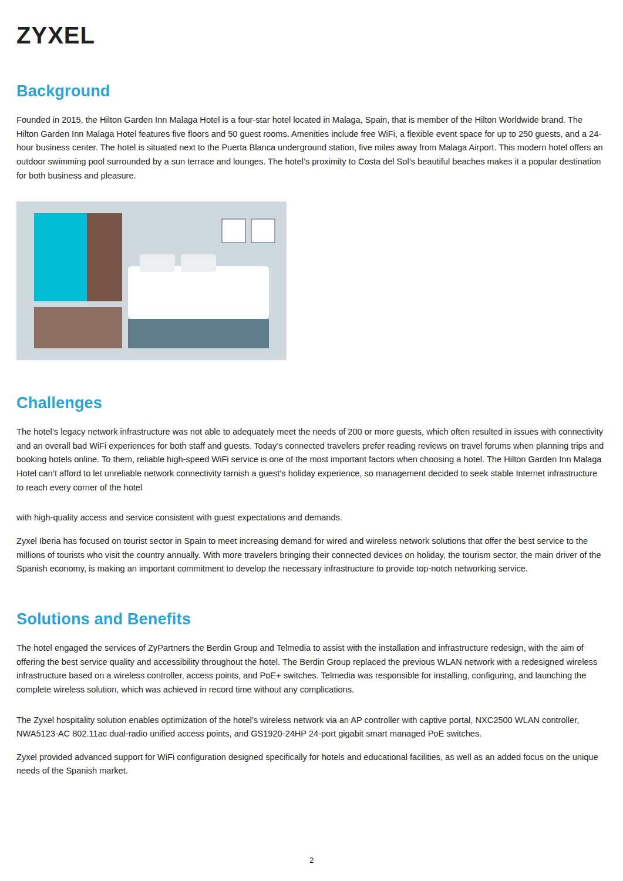ZYXEL
Background
Founded in 2015, the Hilton Garden Inn Malaga Hotel is a four-star hotel located in Malaga, Spain, that is member of the Hilton Worldwide brand. The Hilton Garden Inn Malaga Hotel features five floors and 50 guest rooms. Amenities include free WiFi, a flexible event space for up to 250 guests, and a 24-hour business center. The hotel is situated next to the Puerta Blanca underground station, five miles away from Malaga Airport. This modern hotel offers an outdoor swimming pool surrounded by a sun terrace and lounges. The hotel’s proximity to Costa del Sol’s beautiful beaches makes it a popular destination for both business and pleasure.
Challenges
The hotel’s legacy network infrastructure was not able to adequately meet the needs of 200 or more guests, which often resulted in issues with connectivity and an overall bad WiFi experiences for both staff and guests. Today’s connected travelers prefer reading reviews on travel forums when planning trips and booking hotels online. To them, reliable high-speed WiFi service is one of the most important factors when choosing a hotel. The Hilton Garden Inn Malaga Hotel can’t afford to let unreliable network connectivity tarnish a guest’s holiday experience, so management decided to seek stable Internet infrastructure to reach every corner of the hotel
with high-quality access and service consistent with guest expectations and demands.
Zyxel Iberia has focused on tourist sector in Spain to meet increasing demand for wired and wireless network solutions that offer the best service to the millions of tourists who visit the country annually. With more travelers bringing their connected devices on holiday, the tourism sector, the main driver of the Spanish economy, is making an important commitment to develop the necessary infrastructure to provide top-notch networking service.
Solutions and Benefits
The hotel engaged the services of ZyPartners the Berdin Group and Telmedia to assist with the installation and infrastructure redesign, with the aim of offering the best service quality and accessibility throughout the hotel. The Berdin Group replaced the previous WLAN network with a redesigned wireless infrastructure based on a wireless controller, access points, and PoE+ switches. Telmedia was responsible for installing, configuring, and launching the complete wireless solution, which was achieved in record time without any complications.
The Zyxel hospitality solution enables optimization of the hotel’s wireless network via an AP controller with captive portal, NXC2500 WLAN controller, NWA5123-AC 802.11ac dual-radio unified access points, and GS1920-24HP 24-port gigabit smart managed PoE switches.
Zyxel provided advanced support for WiFi configuration designed specifically for hotels and educational facilities, as well as an added focus on the unique needs of the Spanish market.
2